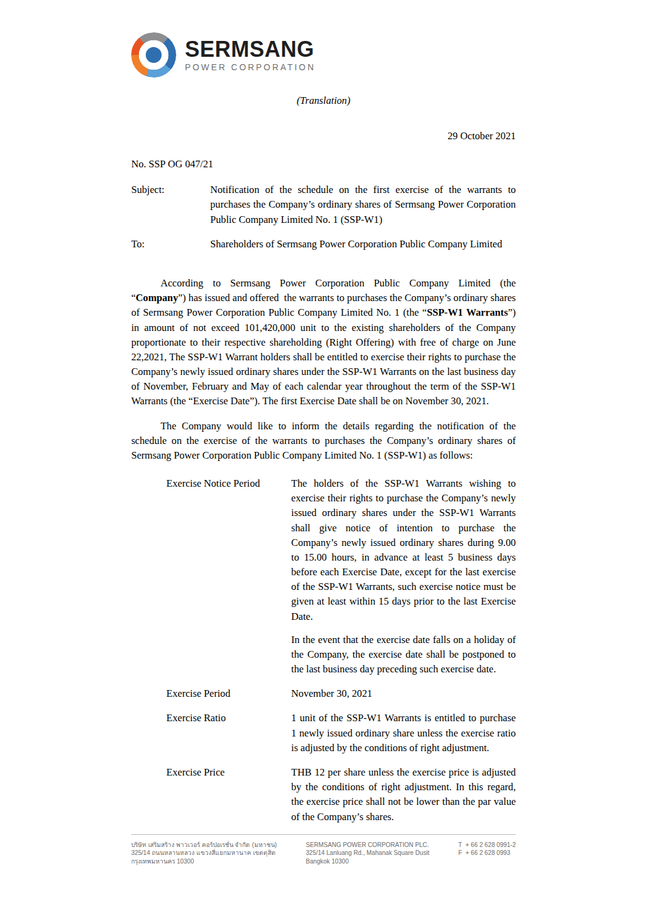SERMSANG
POWER CORPORATION
(Translation)
29 October 2021
No. SSP OG 047/21
Subject:
Notification of the schedule on the first exercise of the warrants to purchases the Company’s ordinary shares of Sermsang Power Corporation Public Company Limited No. 1 (SSP-W1)
To:
Shareholders of Sermsang Power Corporation Public Company Limited
According to Sermsang Power Corporation Public Company Limited (the “Company”) has issued and offered the warrants to purchases the Company’s ordinary shares of Sermsang Power Corporation Public Company Limited No. 1 (the “SSP-W1 Warrants”) in amount of not exceed 101,420,000 unit to the existing shareholders of the Company proportionate to their respective shareholding (Right Offering) with free of charge on June 22,2021, The SSP-W1 Warrant holders shall be entitled to exercise their rights to purchase the Company’s newly issued ordinary shares under the SSP-W1 Warrants on the last business day of November, February and May of each calendar year throughout the term of the SSP-W1 Warrants (the “Exercise Date”). The first Exercise Date shall be on November 30, 2021.
The Company would like to inform the details regarding the notification of the schedule on the exercise of the warrants to purchases the Company’s ordinary shares of Sermsang Power Corporation Public Company Limited No. 1 (SSP-W1) as follows:
Exercise Notice Period
The holders of the SSP-W1 Warrants wishing to exercise their rights to purchase the Company’s newly issued ordinary shares under the SSP-W1 Warrants shall give notice of intention to purchase the Company’s newly issued ordinary shares during 9.00 to 15.00 hours, in advance at least 5 business days before each Exercise Date, except for the last exercise of the SSP-W1 Warrants, such exercise notice must be given at least within 15 days prior to the last Exercise Date.
In the event that the exercise date falls on a holiday of the Company, the exercise date shall be postponed to the last business day preceding such exercise date.
Exercise Period
November 30, 2021
Exercise Ratio
1 unit of the SSP-W1 Warrants is entitled to purchase 1 newly issued ordinary share unless the exercise ratio is adjusted by the conditions of right adjustment.
Exercise Price
THB 12 per share unless the exercise price is adjusted by the conditions of right adjustment. In this regard, the exercise price shall not be lower than the par value of the Company’s shares.
บริษัท เสริมสร้าง พาวเวอร์ คอร์ปอเรชั่น จำกัด (มหาชน)
325/14 ถนนหลานหลวง แขวงสี่แยกมหานาค เขตดุสิต
กรุงเทพมหานคร 10300
SERMSANG POWER CORPORATION PLC.
325/14 Lanluang Rd., Mahanak Square Dusit
Bangkok 10300
T + 66 2 628 0991-2
F + 66 2 628 0993